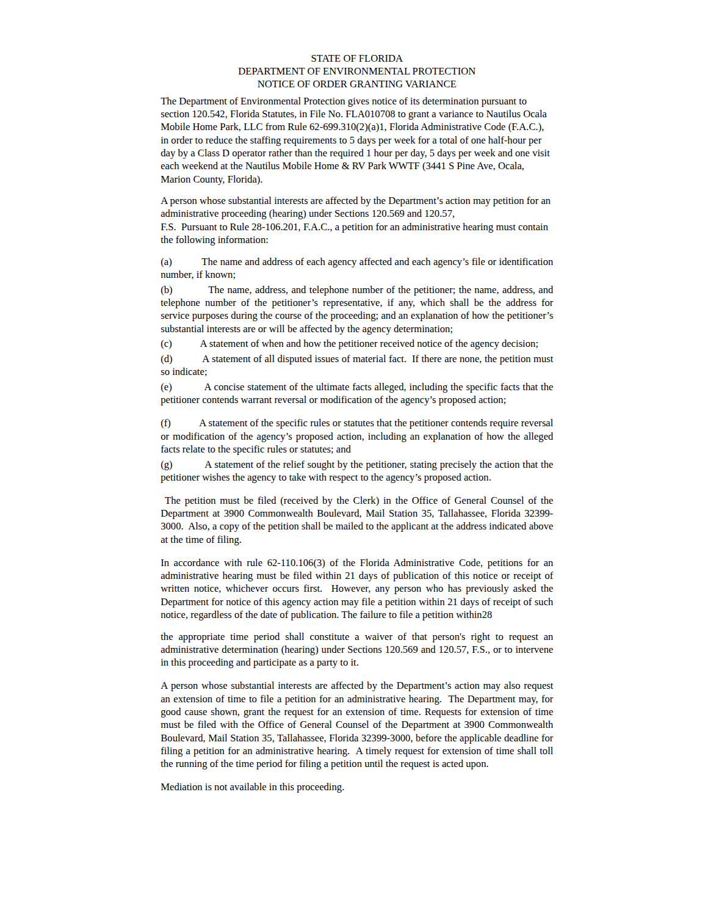STATE OF FLORIDA
DEPARTMENT OF ENVIRONMENTAL PROTECTION
NOTICE OF ORDER GRANTING VARIANCE
The Department of Environmental Protection gives notice of its determination pursuant to section 120.542, Florida Statutes, in File No. FLA010708 to grant a variance to Nautilus Ocala Mobile Home Park, LLC from Rule 62-699.310(2)(a)1, Florida Administrative Code (F.A.C.), in order to reduce the staffing requirements to 5 days per week for a total of one half-hour per day by a Class D operator rather than the required 1 hour per day, 5 days per week and one visit each weekend at the Nautilus Mobile Home & RV Park WWTF (3441 S Pine Ave, Ocala, Marion County, Florida).
A person whose substantial interests are affected by the Department’s action may petition for an administrative proceeding (hearing) under Sections 120.569 and 120.57,
F.S. Pursuant to Rule 28-106.201, F.A.C., a petition for an administrative hearing must contain the following information:
(a) The name and address of each agency affected and each agency’s file or identification number, if known;
(b) The name, address, and telephone number of the petitioner; the name, address, and telephone number of the petitioner’s representative, if any, which shall be the address for service purposes during the course of the proceeding; and an explanation of how the petitioner’s substantial interests are or will be affected by the agency determination;
(c) A statement of when and how the petitioner received notice of the agency decision;
(d) A statement of all disputed issues of material fact. If there are none, the petition must so indicate;
(e) A concise statement of the ultimate facts alleged, including the specific facts that the petitioner contends warrant reversal or modification of the agency’s proposed action;
(f) A statement of the specific rules or statutes that the petitioner contends require reversal or modification of the agency’s proposed action, including an explanation of how the alleged facts relate to the specific rules or statutes; and
(g) A statement of the relief sought by the petitioner, stating precisely the action that the petitioner wishes the agency to take with respect to the agency’s proposed action.
The petition must be filed (received by the Clerk) in the Office of General Counsel of the Department at 3900 Commonwealth Boulevard, Mail Station 35, Tallahassee, Florida 32399-3000. Also, a copy of the petition shall be mailed to the applicant at the address indicated above at the time of filing.
In accordance with rule 62-110.106(3) of the Florida Administrative Code, petitions for an administrative hearing must be filed within 21 days of publication of this notice or receipt of written notice, whichever occurs first. However, any person who has previously asked the Department for notice of this agency action may file a petition within 21 days of receipt of such notice, regardless of the date of publication. The failure to file a petition within28
the appropriate time period shall constitute a waiver of that person's right to request an administrative determination (hearing) under Sections 120.569 and 120.57, F.S., or to intervene in this proceeding and participate as a party to it.
A person whose substantial interests are affected by the Department’s action may also request an extension of time to file a petition for an administrative hearing. The Department may, for good cause shown, grant the request for an extension of time. Requests for extension of time must be filed with the Office of General Counsel of the Department at 3900 Commonwealth Boulevard, Mail Station 35, Tallahassee, Florida 32399-3000, before the applicable deadline for filing a petition for an administrative hearing. A timely request for extension of time shall toll the running of the time period for filing a petition until the request is acted upon.
Mediation is not available in this proceeding.